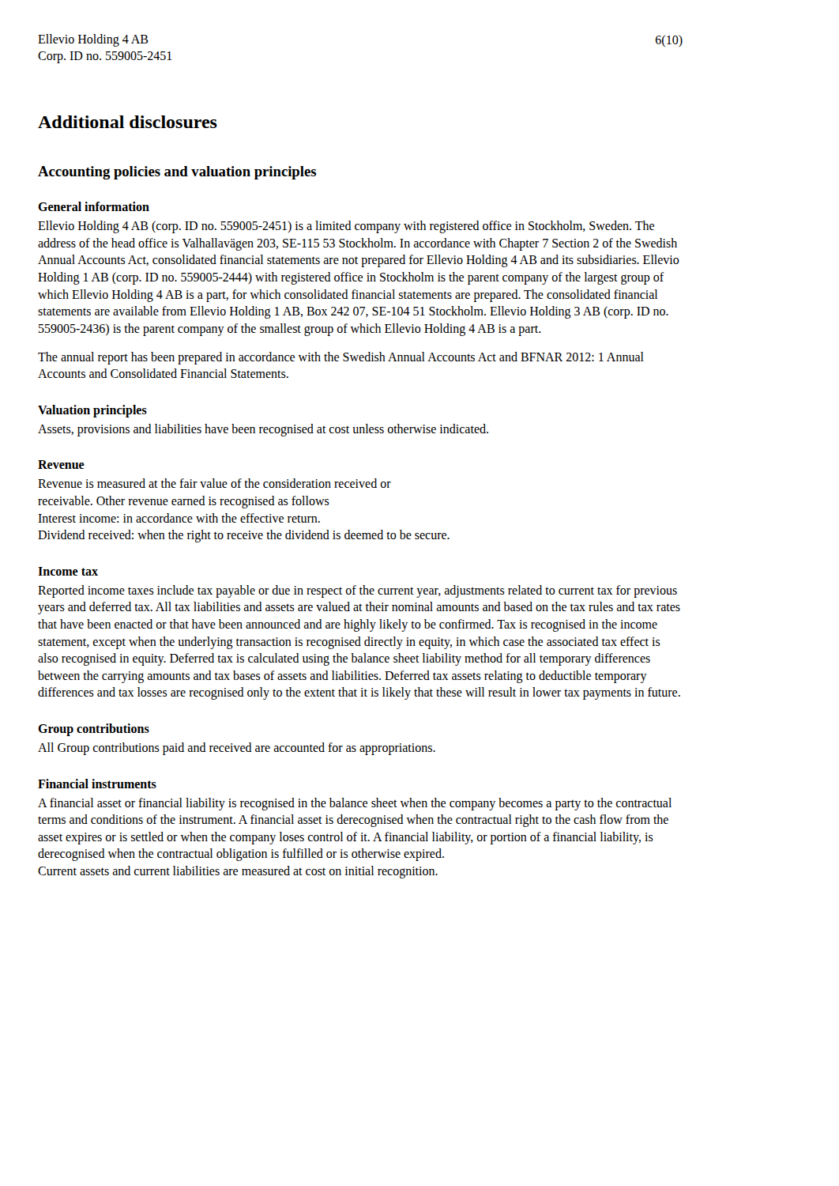Ellevio Holding 4 AB
Corp. ID no. 559005-2451
6(10)
Additional disclosures
Accounting policies and valuation principles
General information
Ellevio Holding 4 AB (corp. ID no. 559005-2451) is a limited company with registered office in Stockholm, Sweden. The address of the head office is Valhallavägen 203, SE-115 53 Stockholm. In accordance with Chapter 7 Section 2 of the Swedish Annual Accounts Act, consolidated financial statements are not prepared for Ellevio Holding 4 AB and its subsidiaries. Ellevio Holding 1 AB (corp. ID no. 559005-2444) with registered office in Stockholm is the parent company of the largest group of which Ellevio Holding 4 AB is a part, for which consolidated financial statements are prepared. The consolidated financial statements are available from Ellevio Holding 1 AB, Box 242 07, SE-104 51 Stockholm. Ellevio Holding 3 AB (corp. ID no. 559005-2436) is the parent company of the smallest group of which Ellevio Holding 4 AB is a part.
The annual report has been prepared in accordance with the Swedish Annual Accounts Act and BFNAR 2012: 1 Annual Accounts and Consolidated Financial Statements.
Valuation principles
Assets, provisions and liabilities have been recognised at cost unless otherwise indicated.
Revenue
Revenue is measured at the fair value of the consideration received or
receivable. Other revenue earned is recognised as follows
Interest income: in accordance with the effective return.
Dividend received: when the right to receive the dividend is deemed to be secure.
Income tax
Reported income taxes include tax payable or due in respect of the current year, adjustments related to current tax for previous years and deferred tax. All tax liabilities and assets are valued at their nominal amounts and based on the tax rules and tax rates that have been enacted or that have been announced and are highly likely to be confirmed. Tax is recognised in the income statement, except when the underlying transaction is recognised directly in equity, in which case the associated tax effect is also recognised in equity. Deferred tax is calculated using the balance sheet liability method for all temporary differences between the carrying amounts and tax bases of assets and liabilities. Deferred tax assets relating to deductible temporary differences and tax losses are recognised only to the extent that it is likely that these will result in lower tax payments in future.
Group contributions
All Group contributions paid and received are accounted for as appropriations.
Financial instruments
A financial asset or financial liability is recognised in the balance sheet when the company becomes a party to the contractual terms and conditions of the instrument. A financial asset is derecognised when the contractual right to the cash flow from the asset expires or is settled or when the company loses control of it. A financial liability, or portion of a financial liability, is derecognised when the contractual obligation is fulfilled or is otherwise expired.
Current assets and current liabilities are measured at cost on initial recognition.